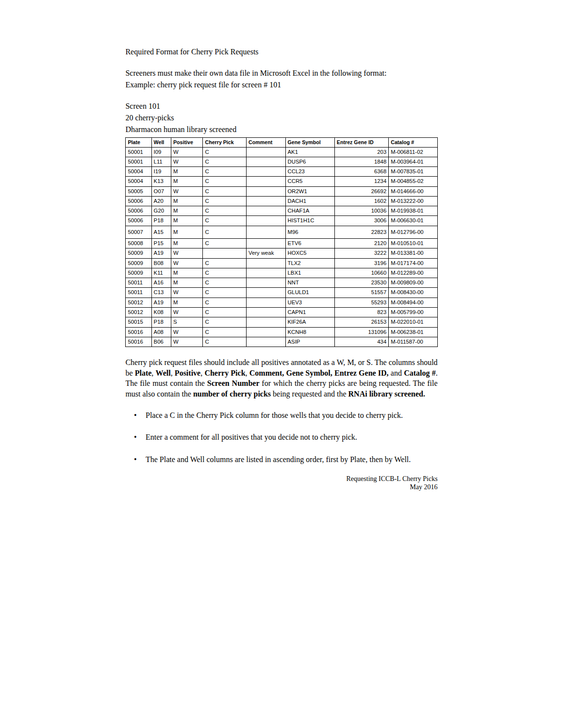Required Format for Cherry Pick Requests
Screeners must make their own data file in Microsoft Excel in the following format:
Example: cherry pick request file for screen # 101
Screen 101
20 cherry-picks
Dharmacon human library screened
| Plate | Well | Positive | Cherry Pick | Comment | Gene Symbol | Entrez Gene ID | Catalog # |
| --- | --- | --- | --- | --- | --- | --- | --- |
| 50001 | I09 | W | C | | AK1 | 203 | M-006811-02 |
| 50001 | L11 | W | C | | DUSP6 | 1848 | M-003964-01 |
| 50004 | I19 | M | C | | CCL23 | 6368 | M-007835-01 |
| 50004 | K13 | M | C | | CCR5 | 1234 | M-004855-02 |
| 50005 | O07 | W | C | | OR2W1 | 26692 | M-014666-00 |
| 50006 | A20 | M | C | | DACH1 | 1602 | M-013222-00 |
| 50006 | G20 | M | C | | CHAF1A | 10036 | M-019938-01 |
| 50006 | P18 | M | C | | HIST1H1C | 3006 | M-006630-01 |
| 50007 | A15 | M | C | | M96 | 22823 | M-012796-00 |
| 50008 | P15 | M | C | | ETV6 | 2120 | M-010510-01 |
| 50009 | A19 | W | | Very weak | HOXC5 | 3222 | M-013381-00 |
| 50009 | B08 | W | C | | TLX2 | 3196 | M-017174-00 |
| 50009 | K11 | M | C | | LBX1 | 10660 | M-012289-00 |
| 50011 | A16 | M | C | | NNT | 23530 | M-009809-00 |
| 50011 | C13 | W | C | | GLULD1 | 51557 | M-008430-00 |
| 50012 | A19 | M | C | | UEV3 | 55293 | M-008494-00 |
| 50012 | K08 | W | C | | CAPN1 | 823 | M-005799-00 |
| 50015 | P18 | S | C | | KIF26A | 26153 | M-022010-01 |
| 50016 | A08 | W | C | | KCNH8 | 131096 | M-006238-01 |
| 50016 | B06 | W | C | | ASIP | 434 | M-011587-00 |
Cherry pick request files should include all positives annotated as a W, M, or S. The columns should be Plate, Well, Positive, Cherry Pick, Comment, Gene Symbol, Entrez Gene ID, and Catalog #. The file must contain the Screen Number for which the cherry picks are being requested. The file must also contain the number of cherry picks being requested and the RNAi library screened.
Place a C in the Cherry Pick column for those wells that you decide to cherry pick.
Enter a comment for all positives that you decide not to cherry pick.
The Plate and Well columns are listed in ascending order, first by Plate, then by Well.
Requesting ICCB-L Cherry Picks
May 2016